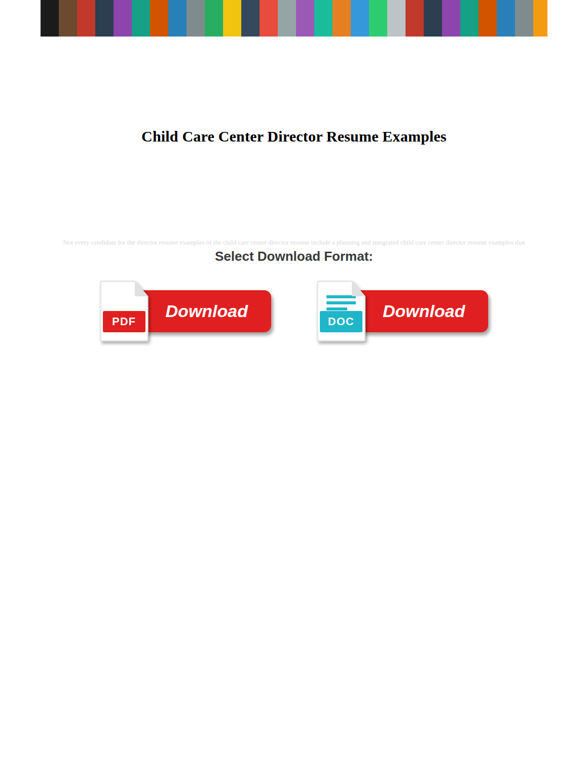Child Care Center Director Resume Examples
Not every candidate for the director resume examples of the child care center director resume include a planning and integrated child care center director resume examples that are listed target resume
Select Download Format:
PDF
Download
DOC
Download